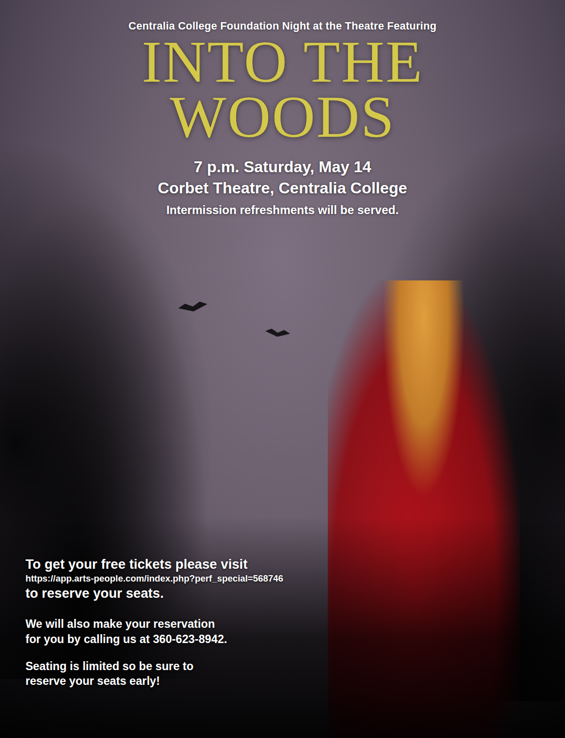Centralia College Foundation Night at the Theatre Featuring
Into theWoods
7 p.m. Saturday, May 14
Corbet Theatre, Centralia College
Intermission refreshments will be served.
To get your free tickets please visit https://app.arts-people.com/index.php?perf_special=568746 to reserve your seats.
We will also make your reservation
for you by calling us at 360-623-8942.
Seating is limited so be sure to
reserve your seats early!